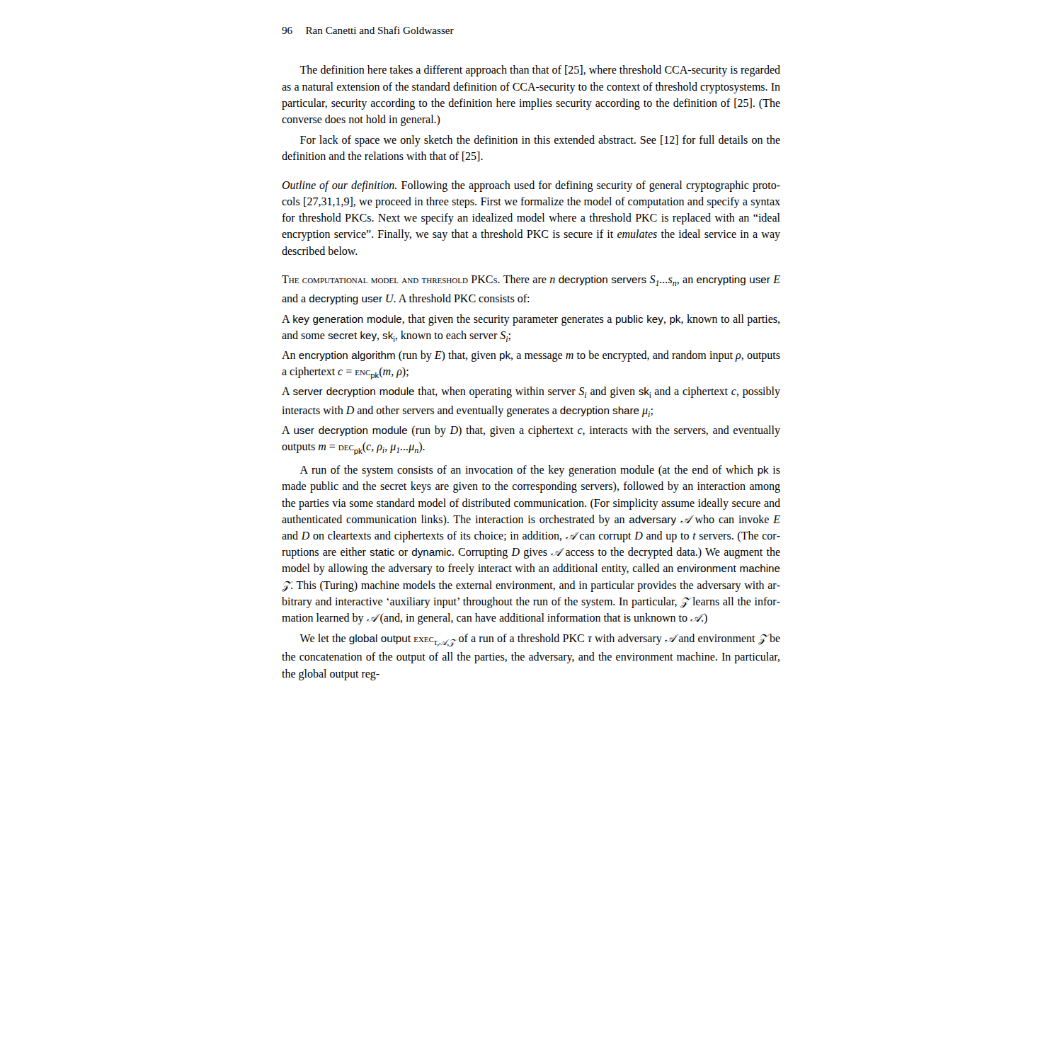96 Ran Canetti and Shafi Goldwasser
The definition here takes a different approach than that of [25], where threshold CCA-security is regarded as a natural extension of the standard definition of CCA-security to the context of threshold cryptosystems. In particular, security according to the definition here implies security according to the definition of [25]. (The converse does not hold in general.)
For lack of space we only sketch the definition in this extended abstract. See [12] for full details on the definition and the relations with that of [25].
Outline of our definition. Following the approach used for defining security of general cryptographic protocols [27,31,1,9], we proceed in three steps. First we formalize the model of computation and specify a syntax for threshold PKCs. Next we specify an idealized model where a threshold PKC is replaced with an “ideal encryption service”. Finally, we say that a threshold PKC is secure if it emulates the ideal service in a way described below.
The computational model and threshold PKCs. There are n decryption servers S1...sn, an encrypting user E and a decrypting user U. A threshold PKC consists of:
A key generation module, that given the security parameter generates a public key, pk, known to all parties, and some secret key, ski, known to each server Si;
An encryption algorithm (run by E) that, given pk, a message m to be encrypted, and random input ρ, outputs a ciphertext c = encpk(m, ρ);
A server decryption module that, when operating within server Si and given ski and a ciphertext c, possibly interacts with D and other servers and eventually generates a decryption share μi;
A user decryption module (run by D) that, given a ciphertext c, interacts with the servers, and eventually outputs m = decpk(c, ρi, μ1...μn).
A run of the system consists of an invocation of the key generation module (at the end of which pk is made public and the secret keys are given to the corresponding servers), followed by an interaction among the parties via some standard model of distributed communication. (For simplicity assume ideally secure and authenticated communication links). The interaction is orchestrated by an adversary 𝒜 who can invoke E and D on cleartexts and ciphertexts of its choice; in addition, 𝒜 can corrupt D and up to t servers. (The corruptions are either static or dynamic. Corrupting D gives 𝒜 access to the decrypted data.) We augment the model by allowing the adversary to freely interact with an additional entity, called an environment machine 𝒵. This (Turing) machine models the external environment, and in particular provides the adversary with arbitrary and interactive ‘auxiliary input’ throughout the run of the system. In particular, 𝒵 learns all the information learned by 𝒜 (and, in general, can have additional information that is unknown to 𝒜.)
We let the global output execτ,𝒜,𝒵 of a run of a threshold PKC τ with adversary 𝒜 and environment 𝒵 be the concatenation of the output of all the parties, the adversary, and the environment machine. In particular, the global output reg-